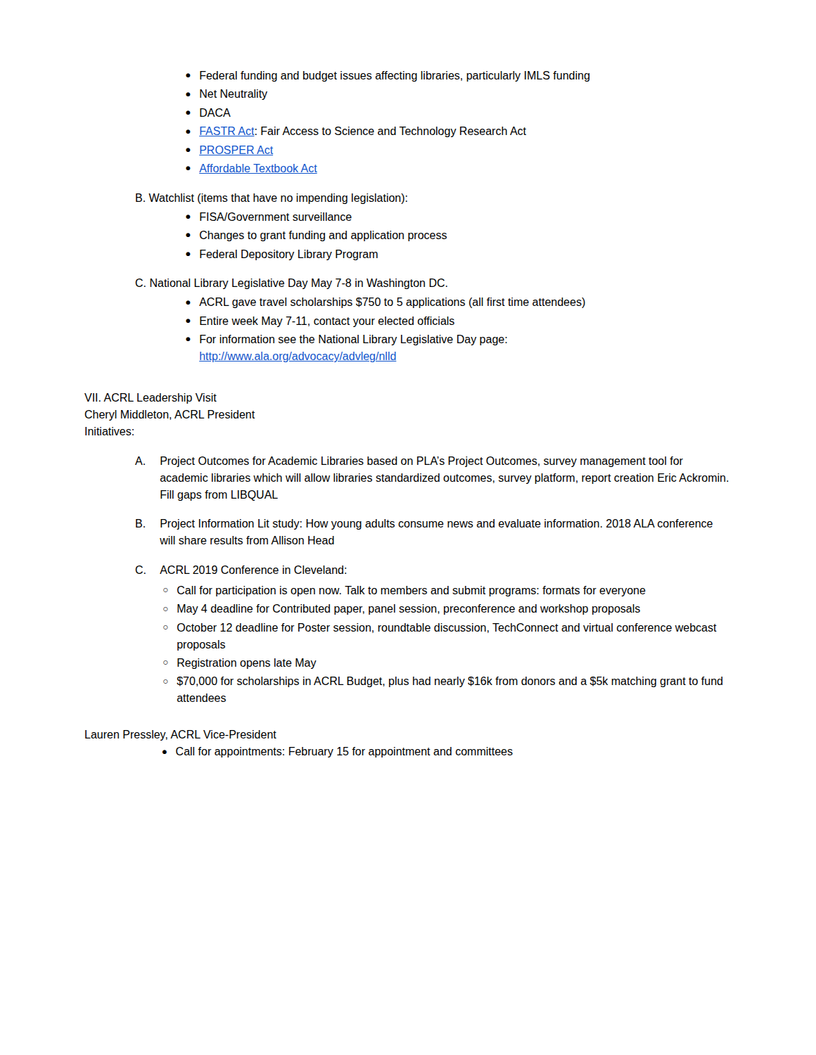Federal funding and budget issues affecting libraries, particularly IMLS funding
Net Neutrality
DACA
FASTR Act: Fair Access to Science and Technology Research Act
PROSPER Act
Affordable Textbook Act
B. Watchlist (items that have no impending legislation):
FISA/Government surveillance
Changes to grant funding and application process
Federal Depository Library Program
C. National Library Legislative Day May 7-8 in Washington DC.
ACRL gave travel scholarships $750 to 5 applications (all first time attendees)
Entire week May 7-11, contact your elected officials
For information see the National Library Legislative Day page:
http://www.ala.org/advocacy/advleg/nlld
VII. ACRL Leadership Visit
Cheryl Middleton, ACRL President
Initiatives:
A.
Project Outcomes for Academic Libraries based on PLA’s Project Outcomes, survey management tool for academic libraries which will allow libraries standardized outcomes, survey platform, report creation Eric Ackromin. Fill gaps from LIBQUAL
B.
Project Information Lit study: How young adults consume news and evaluate information. 2018 ALA conference will share results from Allison Head
C.
ACRL 2019 Conference in Cleveland:
Call for participation is open now. Talk to members and submit programs: formats for everyone
May 4 deadline for Contributed paper, panel session, preconference and workshop proposals
October 12 deadline for Poster session, roundtable discussion, TechConnect and virtual conference webcast proposals
Registration opens late May
$70,000 for scholarships in ACRL Budget, plus had nearly $16k from donors and a $5k matching grant to fund attendees
Lauren Pressley, ACRL Vice-President
Call for appointments: February 15 for appointment and committees